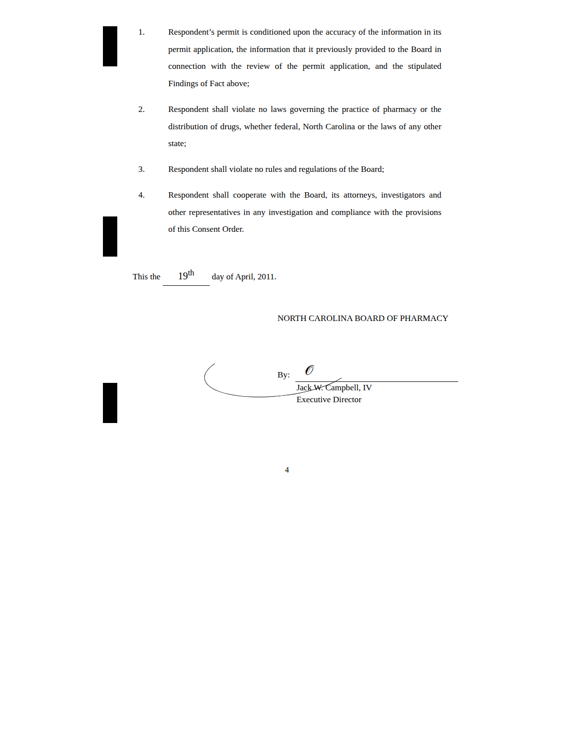1. Respondent’s permit is conditioned upon the accuracy of the information in its permit application, the information that it previously provided to the Board in connection with the review of the permit application, and the stipulated Findings of Fact above;
2. Respondent shall violate no laws governing the practice of pharmacy or the distribution of drugs, whether federal, North Carolina or the laws of any other state;
3. Respondent shall violate no rules and regulations of the Board;
4. Respondent shall cooperate with the Board, its attorneys, investigators and other representatives in any investigation and compliance with the provisions of this Consent Order.
This the 19th day of April, 2011.
NORTH CAROLINA BOARD OF PHARMACY
By:  𝒪    
Jack W. Campbell, IV
Executive Director
4